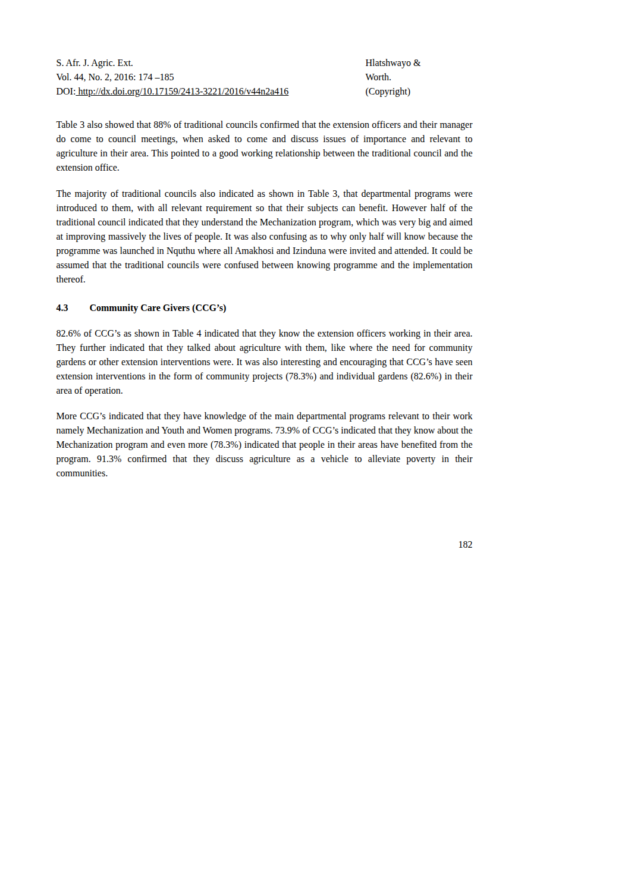S. Afr. J. Agric. Ext.
Hlatshwayo &
Vol. 44, No. 2, 2016: 174 –185
Worth.
DOI: http://dx.doi.org/10.17159/2413-3221/2016/v44n2a416
(Copyright)
Table 3 also showed that 88% of traditional councils confirmed that the extension officers and their manager do come to council meetings, when asked to come and discuss issues of importance and relevant to agriculture in their area. This pointed to a good working relationship between the traditional council and the extension office.
The majority of traditional councils also indicated as shown in Table 3, that departmental programs were introduced to them, with all relevant requirement so that their subjects can benefit. However half of the traditional council indicated that they understand the Mechanization program, which was very big and aimed at improving massively the lives of people. It was also confusing as to why only half will know because the programme was launched in Nquthu where all Amakhosi and Izinduna were invited and attended. It could be assumed that the traditional councils were confused between knowing programme and the implementation thereof.
4.3 Community Care Givers (CCG’s)
82.6% of CCG’s as shown in Table 4 indicated that they know the extension officers working in their area. They further indicated that they talked about agriculture with them, like where the need for community gardens or other extension interventions were. It was also interesting and encouraging that CCG’s have seen extension interventions in the form of community projects (78.3%) and individual gardens (82.6%) in their area of operation.
More CCG’s indicated that they have knowledge of the main departmental programs relevant to their work namely Mechanization and Youth and Women programs. 73.9% of CCG’s indicated that they know about the Mechanization program and even more (78.3%) indicated that people in their areas have benefited from the program. 91.3% confirmed that they discuss agriculture as a vehicle to alleviate poverty in their communities.
182